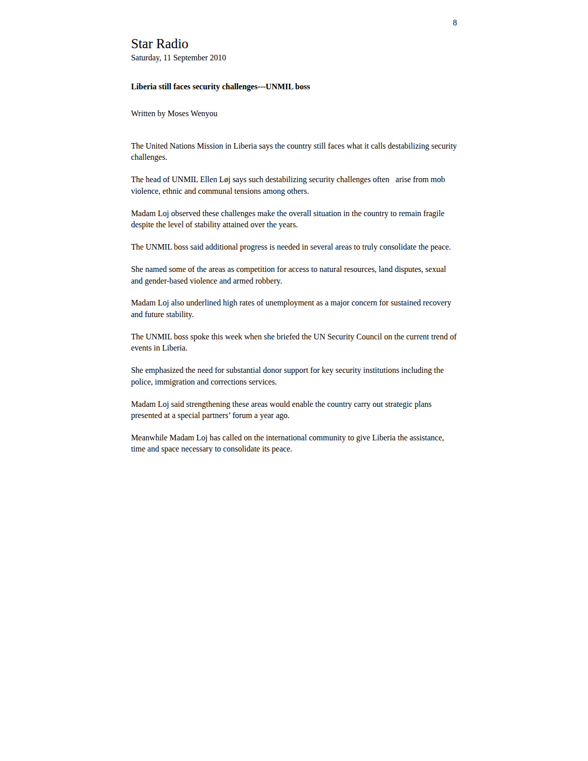8
Star Radio
Saturday, 11 September 2010
Liberia still faces security challenges---UNMIL boss
Written by Moses Wenyou
The United Nations Mission in Liberia says the country still faces what it calls destabilizing security challenges.
The head of UNMIL Ellen Løj says such destabilizing security challenges often arise from mob violence, ethnic and communal tensions among others.
Madam Loj observed these challenges make the overall situation in the country to remain fragile despite the level of stability attained over the years.
The UNMIL boss said additional progress is needed in several areas to truly consolidate the peace.
She named some of the areas as competition for access to natural resources, land disputes, sexual and gender-based violence and armed robbery.
Madam Loj also underlined high rates of unemployment as a major concern for sustained recovery and future stability.
The UNMIL boss spoke this week when she briefed the UN Security Council on the current trend of events in Liberia.
She emphasized the need for substantial donor support for key security institutions including the police, immigration and corrections services.
Madam Loj said strengthening these areas would enable the country carry out strategic plans presented at a special partners’ forum a year ago.
Meanwhile Madam Loj has called on the international community to give Liberia the assistance, time and space necessary to consolidate its peace.